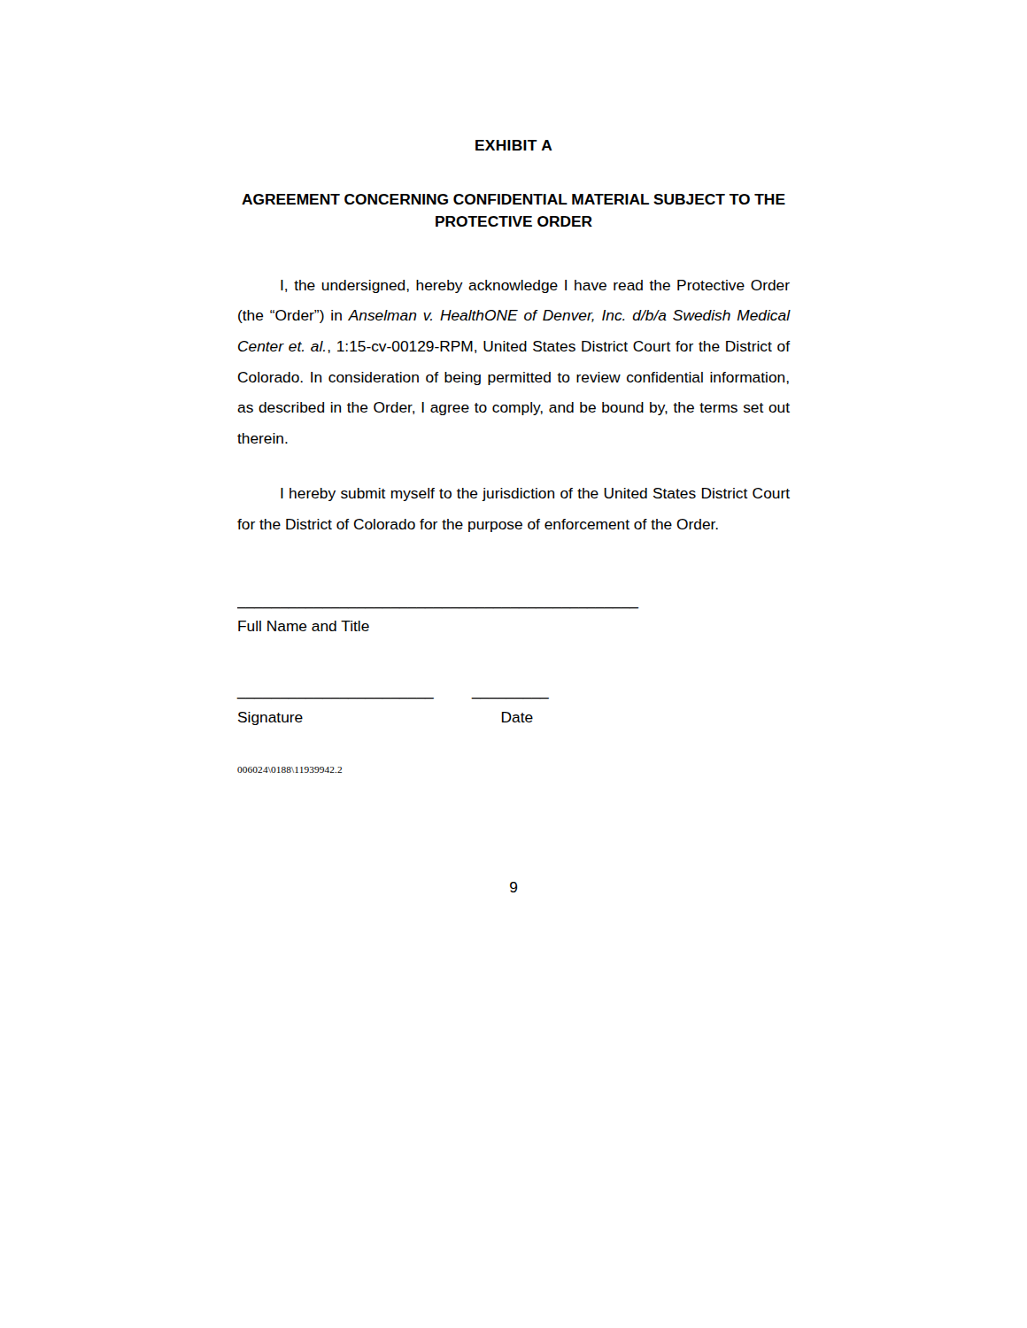EXHIBIT A
AGREEMENT CONCERNING CONFIDENTIAL MATERIAL SUBJECT TO THE
PROTECTIVE ORDER
I, the undersigned, hereby acknowledge I have read the Protective Order (the “Order”) in Anselman v. HealthONE of Denver, Inc. d/b/a Swedish Medical Center et. al., 1:15-cv-00129-RPM, United States District Court for the District of Colorado. In consideration of being permitted to review confidential information, as described in the Order, I agree to comply, and be bound by, the terms set out therein.
I hereby submit myself to the jurisdiction of the United States District Court for the District of Colorado for the purpose of enforcement of the Order.
_______________________________________________ Full Name and Title
_______________________ _________ Signature Date
006024\0188\11939942.2
9